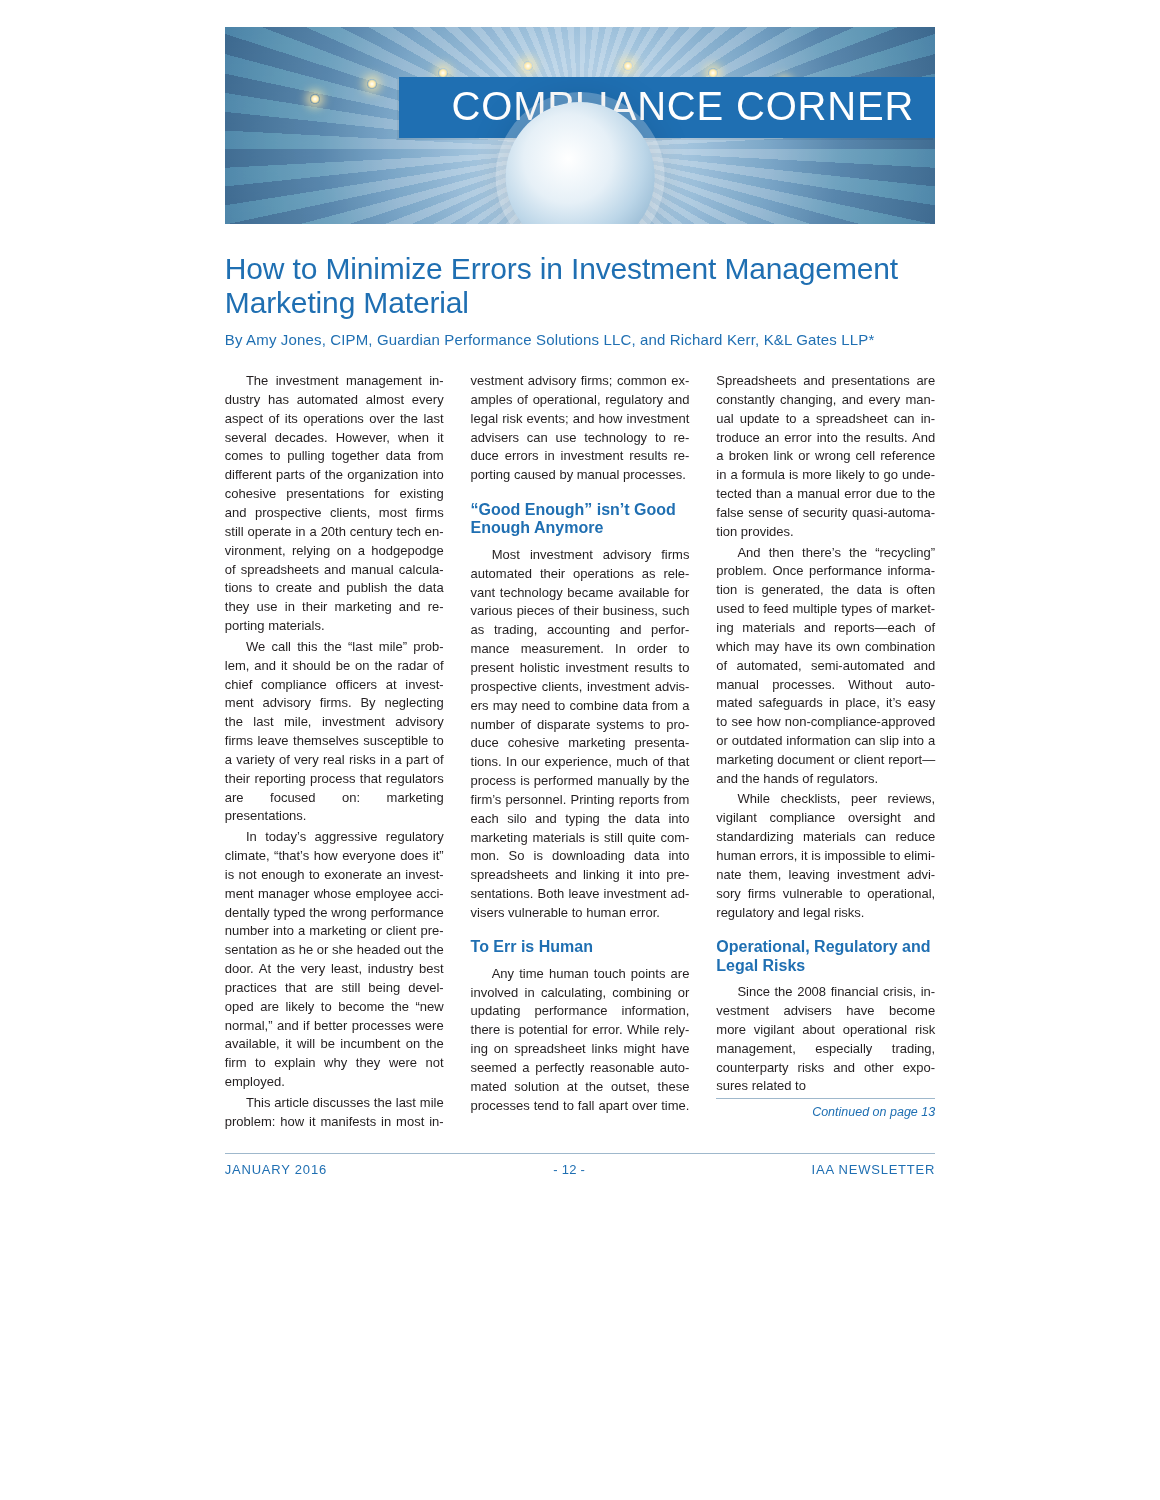Compliance Corner
How to Minimize Errors in Investment Management Marketing Material
By Amy Jones, CIPM, Guardian Performance Solutions LLC, and Richard Kerr, K&L Gates LLP*
The investment management industry has automated almost every aspect of its operations over the last several decades. However, when it comes to pulling together data from different parts of the organization into cohesive presentations for existing and prospective clients, most firms still operate in a 20th century tech environment, relying on a hodgepodge of spreadsheets and manual calculations to create and publish the data they use in their marketing and reporting materials.
We call this the “last mile” problem, and it should be on the radar of chief compliance officers at investment advisory firms. By neglecting the last mile, investment advisory firms leave themselves susceptible to a variety of very real risks in a part of their reporting process that regulators are focused on: marketing presentations.
In today’s aggressive regulatory climate, “that’s how everyone does it” is not enough to exonerate an investment manager whose employee accidentally typed the wrong performance number into a marketing or client presentation as he or she headed out the door. At the very least, industry best practices that are still being developed are likely to become the “new normal,” and if better processes were available, it will be incumbent on the firm to explain why they were not employed.
This article discusses the last mile problem: how it manifests in most investment advisory firms; common examples of operational, regulatory and legal risk events; and how investment advisers can use technology to reduce errors in investment results reporting caused by manual processes.
“Good Enough” isn’t Good Enough Anymore
Most investment advisory firms automated their operations as relevant technology became available for various pieces of their business, such as trading, accounting and performance measurement. In order to present holistic investment results to prospective clients, investment advisers may need to combine data from a number of disparate systems to produce cohesive marketing presentations. In our experience, much of that process is performed manually by the firm’s personnel. Printing reports from each silo and typing the data into marketing materials is still quite common. So is downloading data into spreadsheets and linking it into presentations. Both leave investment advisers vulnerable to human error.
To Err is Human
Any time human touch points are involved in calculating, combining or updating performance information, there is potential for error. While relying on spreadsheet links might have seemed a perfectly reasonable automated solution at the outset, these processes tend to fall apart over time. Spreadsheets and presentations are constantly changing, and every manual update to a spreadsheet can introduce an error into the results. And a broken link or wrong cell reference in a formula is more likely to go undetected than a manual error due to the false sense of security quasi-automation provides.
And then there’s the “recycling” problem. Once performance information is generated, the data is often used to feed multiple types of marketing materials and reports—each of which may have its own combination of automated, semi-automated and manual processes. Without automated safeguards in place, it’s easy to see how non-compliance-approved or outdated information can slip into a marketing document or client report—and the hands of regulators.
While checklists, peer reviews, vigilant compliance oversight and standardizing materials can reduce human errors, it is impossible to eliminate them, leaving investment advisory firms vulnerable to operational, regulatory and legal risks.
Operational, Regulatory and Legal Risks
Since the 2008 financial crisis, investment advisers have become more vigilant about operational risk management, especially trading, counterparty risks and other exposures related to
Continued on page 13
JANUARY 2016
- 12 -
IAA NEWSLETTER